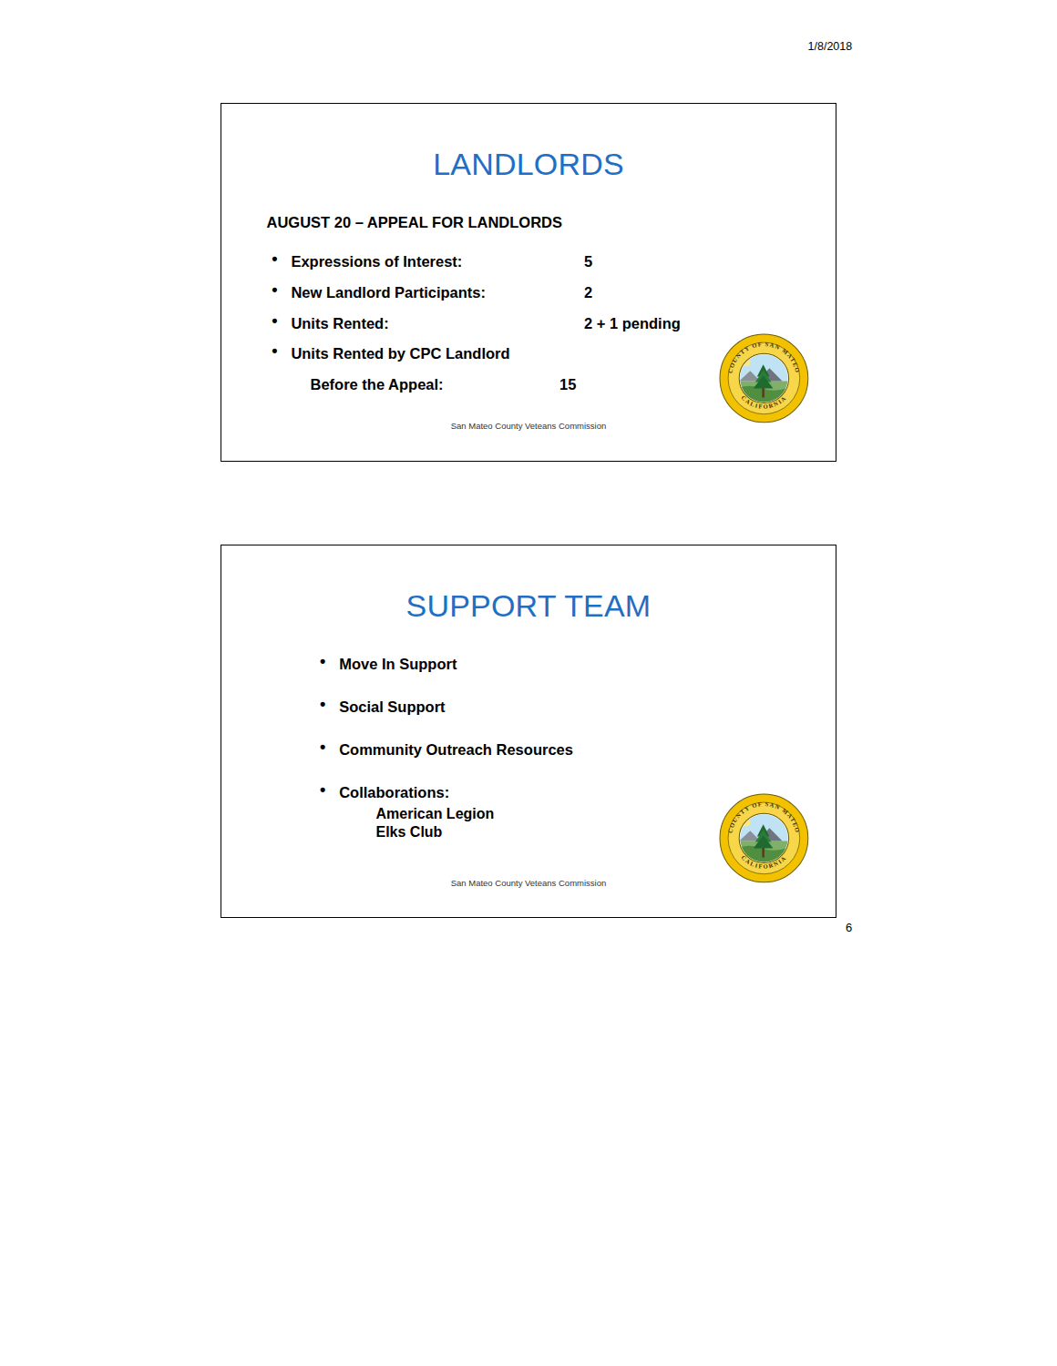1/8/2018
LANDLORDS
AUGUST 20 – APPEAL FOR LANDLORDS
Expressions of Interest: 5
New Landlord Participants: 2
Units Rented: 2 + 1 pending
Units Rented by CPC Landlord
Before the Appeal: 15
COUNTY OF SAN MATEO CALIFORNIA
San Mateo County Veteans Commission
SUPPORT TEAM
Move In Support
Social Support
Community Outreach Resources
Collaborations:
American Legion
Elks Club
COUNTY OF SAN MATEO CALIFORNIA
San Mateo County Veteans Commission
6